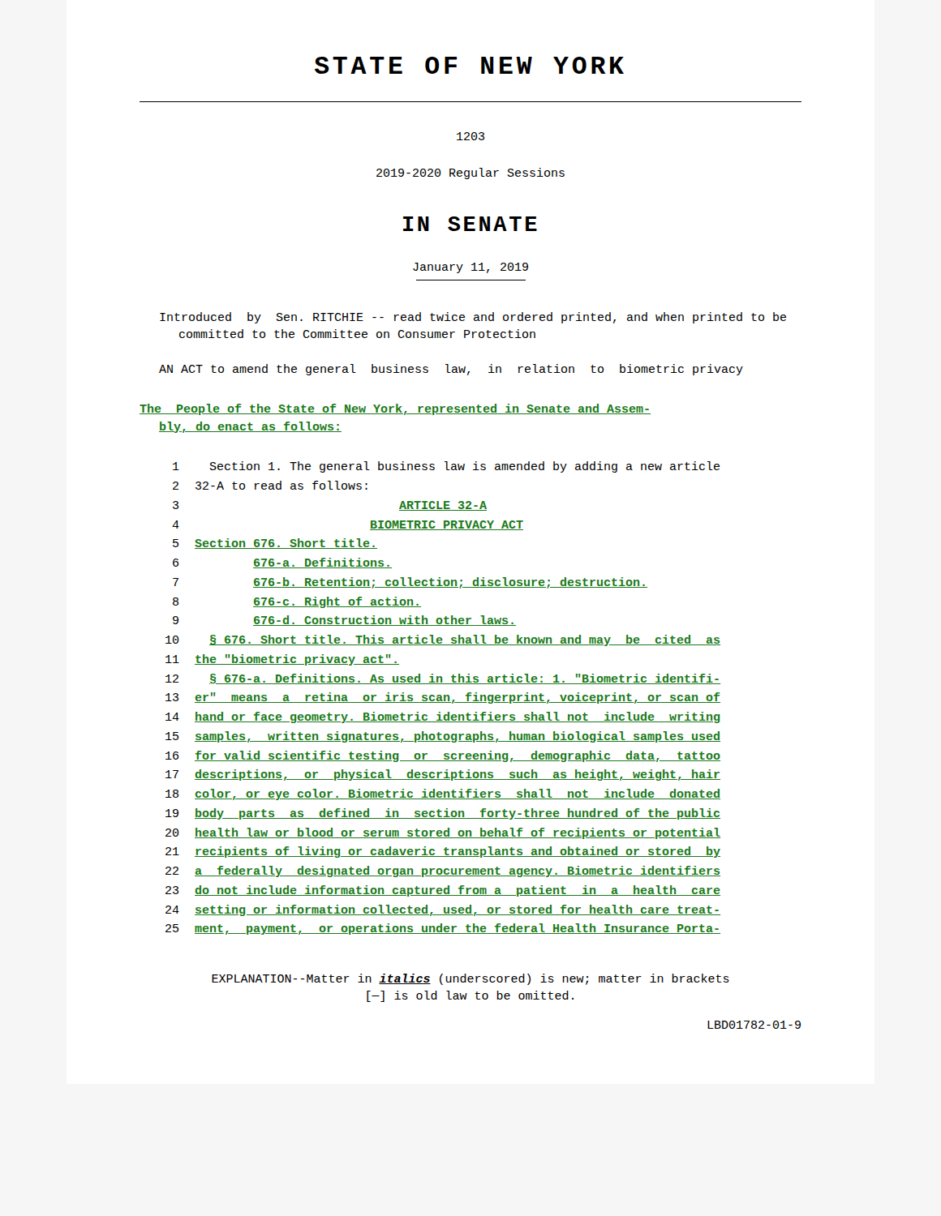STATE OF NEW YORK
1203
2019-2020 Regular Sessions
IN SENATE
January 11, 2019
Introduced by Sen. RITCHIE -- read twice and ordered printed, and when printed to be committed to the Committee on Consumer Protection
AN ACT to amend the general business law, in relation to biometric privacy
The People of the State of New York, represented in Senate and Assem-bly, do enact as follows:
| 1 | Section 1. The general business law is amended by adding a new article |
| 2 | 32-A to read as follows: |
| 3 | ARTICLE 32-A |
| 4 | BIOMETRIC PRIVACY ACT |
| 5 | Section 676. Short title. |
| 6 | 676-a. Definitions. |
| 7 | 676-b. Retention; collection; disclosure; destruction. |
| 8 | 676-c. Right of action. |
| 9 | 676-d. Construction with other laws. |
| 10 | § 676. Short title. This article shall be known and may be cited as |
| 11 | the "biometric privacy act". |
| 12 | § 676-a. Definitions. As used in this article: 1. "Biometric identifi- |
| 13 | er" means a retina or iris scan, fingerprint, voiceprint, or scan of |
| 14 | hand or face geometry. Biometric identifiers shall not include writing |
| 15 | samples, written signatures, photographs, human biological samples used |
| 16 | for valid scientific testing or screening, demographic data, tattoo |
| 17 | descriptions, or physical descriptions such as height, weight, hair |
| 18 | color, or eye color. Biometric identifiers shall not include donated |
| 19 | body parts as defined in section forty-three hundred of the public |
| 20 | health law or blood or serum stored on behalf of recipients or potential |
| 21 | recipients of living or cadaveric transplants and obtained or stored by |
| 22 | a federally designated organ procurement agency. Biometric identifiers |
| 23 | do not include information captured from a patient in a health care |
| 24 | setting or information collected, used, or stored for health care treat- |
| 25 | ment, payment, or operations under the federal Health Insurance Porta- |
EXPLANATION--Matter in italics (underscored) is new; matter in brackets
[ ] is old law to be omitted.
LBD01782-01-9